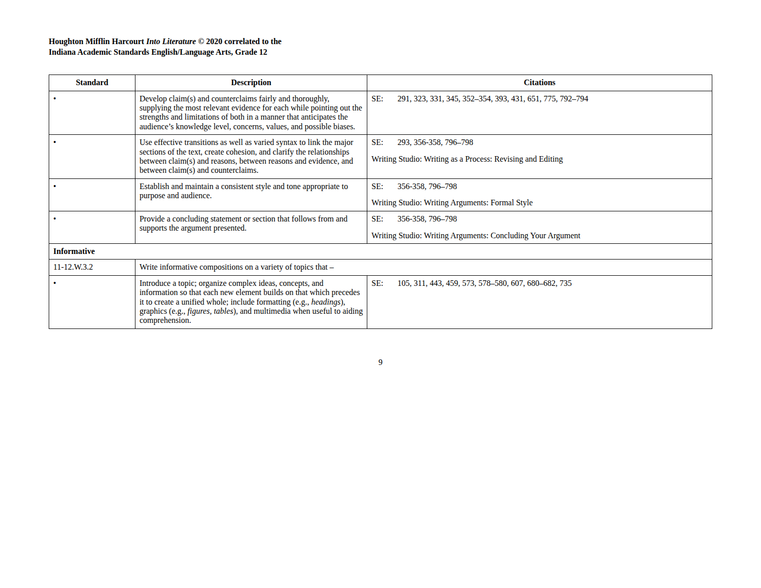Houghton Mifflin Harcourt Into Literature © 2020 correlated to the
Indiana Academic Standards English/Language Arts, Grade 12
| Standard | Description | Citations |
| --- | --- | --- |
| • | Develop claim(s) and counterclaims fairly and thoroughly, supplying the most relevant evidence for each while pointing out the strengths and limitations of both in a manner that anticipates the audience’s knowledge level, concerns, values, and possible biases. | SE: 291, 323, 331, 345, 352–354, 393, 431, 651, 775, 792–794 |
| • | Use effective transitions as well as varied syntax to link the major sections of the text, create cohesion, and clarify the relationships between claim(s) and reasons, between reasons and evidence, and between claim(s) and counterclaims. | SE: 293, 356-358, 796–798 Writing Studio: Writing as a Process: Revising and Editing |
| • | Establish and maintain a consistent style and tone appropriate to purpose and audience. | SE: 356-358, 796–798 Writing Studio: Writing Arguments: Formal Style |
| • | Provide a concluding statement or section that follows from and supports the argument presented. | SE: 356-358, 796–798 Writing Studio: Writing Arguments: Concluding Your Argument |
| Informative |
| 11-12.W.3.2 | Write informative compositions on a variety of topics that – |
| • | Introduce a topic; organize complex ideas, concepts, and information so that each new element builds on that which precedes it to create a unified whole; include formatting (e.g., headings ), graphics (e.g., figures, tables ), and multimedia when useful to aiding comprehension. | SE: 105, 311, 443, 459, 573, 578–580, 607, 680–682, 735 |
9